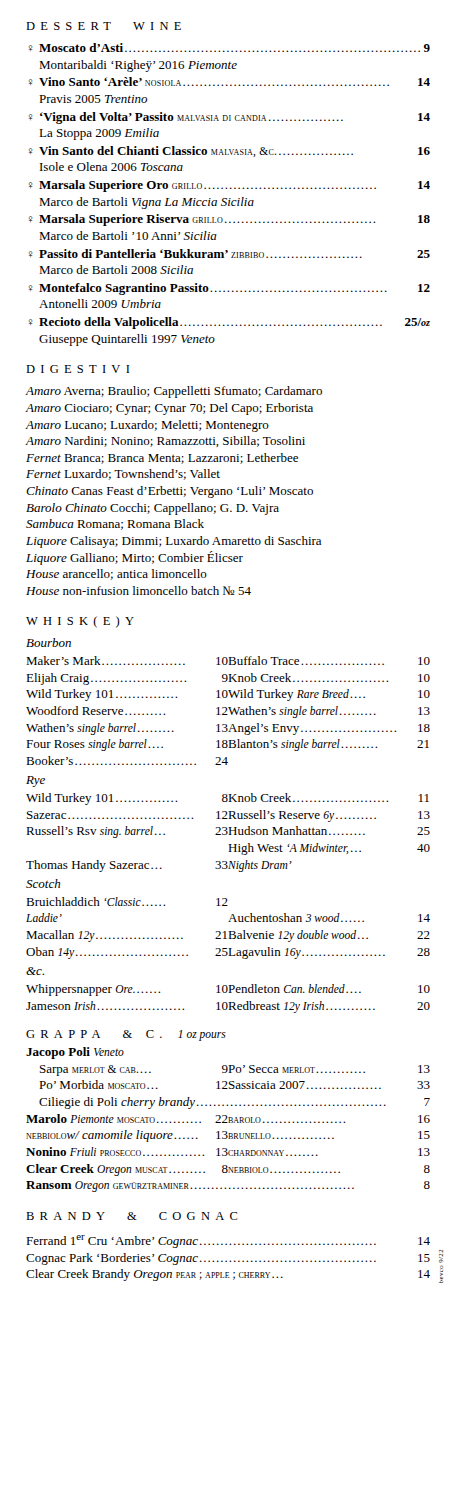Dessert Wine
♀ Moscato d’Asti .......................................................................... 9
Montaribaldi ‘Righeÿ’ 2016 Piemonte
♀ Vino Santo ‘Arèle’ nosiola ................................................. 14
Pravis 2005 Trentino
♀ ‘Vigna del Volta’ Passito malvasia di candia .................. 14
La Stoppa 2009 Emilia
♀ Vin Santo del Chianti Classico malvasia, &c. .................. 16
Isole e Olena 2006 Toscana
♀ Marsala Superiore Oro grillo ......................................... 14
Marco de Bartoli Vigna La Miccia Sicilia
♀ Marsala Superiore Riserva grillo .................................... 18
Marco de Bartoli ’10 Anni’ Sicilia
♀ Passito di Pantelleria ‘Bukkuram’ zibbibo ....................... 25
Marco de Bartoli 2008 Sicilia
♀ Montefalco Sagrantino Passito .......................................... 12
Antonelli 2009 Umbria
♀ Recioto della Valpolicella ................................................ 25/oz
Giuseppe Quintarelli 1997 Veneto
Digestivi
Amaro Averna; Braulio; Cappelletti Sfumato; Cardamaro
Amaro Ciociaro; Cynar; Cynar 70; Del Capo; Erborista
Amaro Lucano; Luxardo; Meletti; Montenegro
Amaro Nardini; Nonino; Ramazzotti, Sibilla; Tosolini
Fernet Branca; Branca Menta; Lazzaroni; Letherbee
Fernet Luxardo; Townshend’s; Vallet
Chinato Canas Feast d’Erbetti; Vergano ‘Luli’ Moscato
Barolo Chinato Cocchi; Cappellano; G. D. Vajra
Sambuca Romana; Romana Black
Liquore Calisaya; Dimmi; Luxardo Amaretto di Saschira
Liquore Galliano; Mirto; Combier Élicser
House arancello; antica limoncello
House non-infusion limoncello batch № 54
Whisk(e)y
Bourbon
| Maker’s Mark .................... 10 | Buffalo Trace .................... 10 |
| Elijah Craig ....................... 9 | Knob Creek ....................... 10 |
| Wild Turkey 101 ............... 10 | Wild Turkey Rare Breed .... 10 |
| Woodford Reserve .......... 12 | Wathen’s single barrel ......... 13 |
| Wathen’s single barrel ......... 13 | Angel’s Envy ....................... 18 |
| Four Roses single barrel .... 18 | Blanton’s single barrel ......... 21 |
| Booker’s ............................. 24 | |
Rye
| Wild Turkey 101 ............... 8 | Knob Creek ....................... 11 |
| Sazerac .............................. 12 | Russell’s Reserve 6y .......... 13 |
| Russell’s Rsv sing. barrel ... 23 | Hudson Manhattan ......... 25 |
| Thomas Handy Sazerac ... 33 | High West ‘A Midwinter, Nights Dram’ ... 40 |
Scotch
| Bruichladdich ‘Classic Laddie’ ...... 12 | Auchentoshan 3 wood ...... 14 |
| Macallan 12y ..................... 21 | Balvenie 12y double wood ... 22 |
| Oban 14y ........................... 25 | Lagavulin 16y .................... 28 |
&c.
| Whippersnapper Ore. ...... 10 | Pendleton Can. blended .... 10 |
| Jameson Irish ..................... 10 | Redbreast 12y Irish ............ 20 |
Grappa & c.1 oz pours
Jacopo Poli Veneto
| Sarpa merlot & cab. ... 9 | Po’ Secca merlot ............ 13 |
| Po’ Morbida moscato ... 12 | Sassicaia 2007 .................. 33 |
Ciliegie di Poli cherry brandy............................................. 7
| Marolo Piemonte moscato ........... 22 | barolo .................... 16 |
| nebbiolo w/ camomile liquore ...... 13 | brunello ............... 15 |
| Nonino Friuli prosecco ............... 13 | chardonnay ........ 13 |
| Clear Creek Oregon muscat ......... 8 | nebbiolo ................. 8 |
Ransom Oregon gewürztraminer....................................... 8
Brandy & Cognac
Ferrand 1er Cru ‘Ambre’ Cognac.......................................... 14
Cognac Park ‘Borderies’ Cognac.......................................... 15
Clear Creek Brandy Oregon pear ; apple ; cherry... 14
bevco 9/22